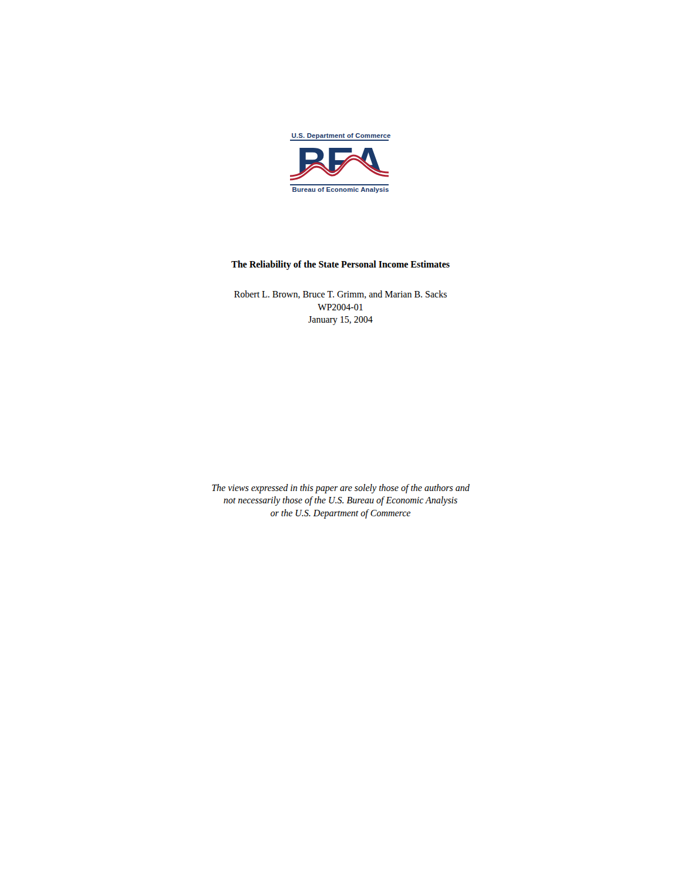U.S. Department of Commerce
BEA
Bureau of Economic Analysis
The Reliability of the State Personal Income Estimates
Robert L. Brown, Bruce T. Grimm, and Marian B. Sacks
WP2004-01
January 15, 2004
The views expressed in this paper are solely those of the authors and
not necessarily those of the U.S. Bureau of Economic Analysis
or the U.S. Department of Commerce